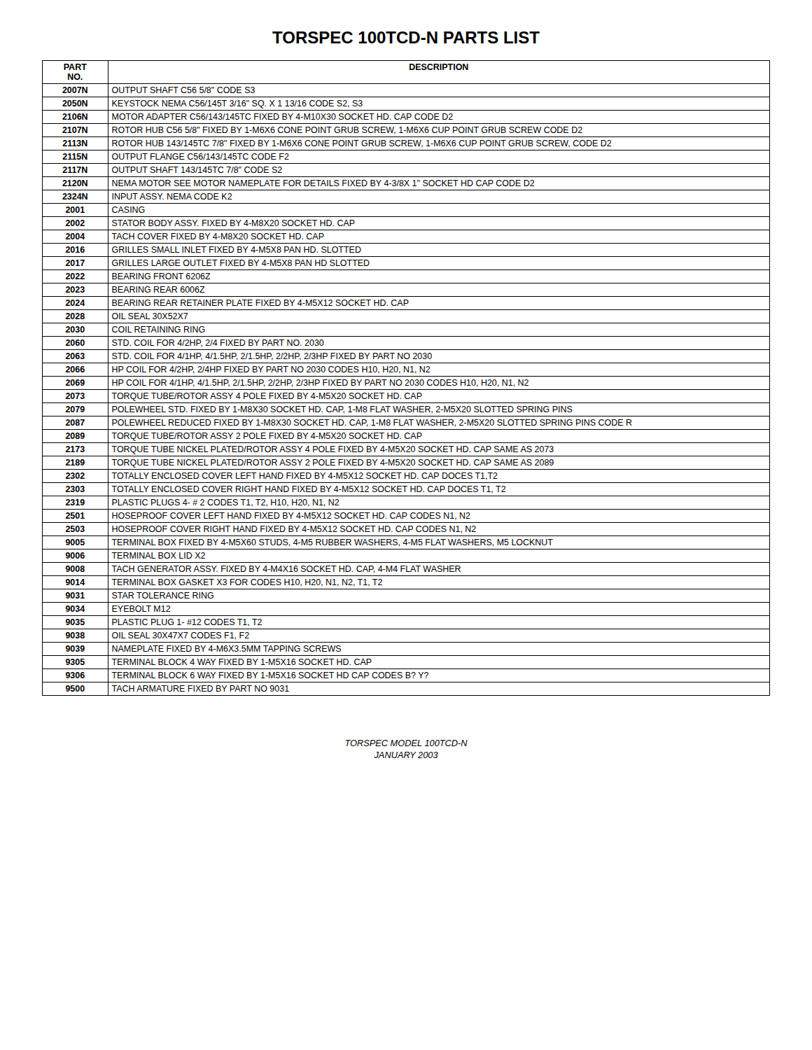TORSPEC 100TCD-N PARTS LIST
| PART NO. | DESCRIPTION |
| --- | --- |
| 2007N | OUTPUT SHAFT C56 5/8" CODE S3 |
| 2050N | KEYSTOCK NEMA C56/145T 3/16" SQ. X 1 13/16 CODE S2, S3 |
| 2106N | MOTOR ADAPTER C56/143/145TC FIXED BY 4-M10X30 SOCKET HD. CAP CODE D2 |
| 2107N | ROTOR HUB C56 5/8" FIXED BY 1-M6X6 CONE POINT GRUB SCREW, 1-M6X6 CUP POINT GRUB SCREW CODE D2 |
| 2113N | ROTOR HUB 143/145TC 7/8" FIXED BY 1-M6X6 CONE POINT GRUB SCREW, 1-M6X6 CUP POINT GRUB SCREW, CODE D2 |
| 2115N | OUTPUT FLANGE C56/143/145TC CODE F2 |
| 2117N | OUTPUT SHAFT 143/145TC 7/8" CODE S2 |
| 2120N | NEMA MOTOR SEE MOTOR NAMEPLATE FOR DETAILS FIXED BY 4-3/8X 1" SOCKET HD CAP CODE D2 |
| 2324N | INPUT ASSY. NEMA CODE K2 |
| 2001 | CASING |
| 2002 | STATOR BODY ASSY. FIXED BY 4-M8X20 SOCKET HD. CAP |
| 2004 | TACH COVER FIXED BY 4-M8X20 SOCKET HD. CAP |
| 2016 | GRILLES SMALL INLET FIXED BY 4-M5X8 PAN HD. SLOTTED |
| 2017 | GRILLES LARGE OUTLET FIXED BY 4-M5X8 PAN HD SLOTTED |
| 2022 | BEARING FRONT 6206Z |
| 2023 | BEARING REAR 6006Z |
| 2024 | BEARING REAR RETAINER PLATE FIXED BY 4-M5X12 SOCKET HD. CAP |
| 2028 | OIL SEAL 30X52X7 |
| 2030 | COIL RETAINING RING |
| 2060 | STD. COIL FOR 4/2HP, 2/4 FIXED BY PART NO. 2030 |
| 2063 | STD. COIL FOR 4/1HP, 4/1.5HP, 2/1.5HP, 2/2HP, 2/3HP FIXED BY PART NO 2030 |
| 2066 | HP COIL FOR 4/2HP, 2/4HP FIXED BY PART NO 2030 CODES H10, H20, N1, N2 |
| 2069 | HP COIL FOR 4/1HP, 4/1.5HP, 2/1.5HP, 2/2HP, 2/3HP FIXED BY PART NO 2030 CODES H10, H20, N1, N2 |
| 2073 | TORQUE TUBE/ROTOR ASSY 4 POLE FIXED BY 4-M5X20 SOCKET HD. CAP |
| 2079 | POLEWHEEL STD. FIXED BY 1-M8X30 SOCKET HD. CAP, 1-M8 FLAT WASHER, 2-M5X20 SLOTTED SPRING PINS |
| 2087 | POLEWHEEL REDUCED FIXED BY 1-M8X30 SOCKET HD. CAP, 1-M8 FLAT WASHER, 2-M5X20 SLOTTED SPRING PINS CODE R |
| 2089 | TORQUE TUBE/ROTOR ASSY 2 POLE FIXED BY 4-M5X20 SOCKET HD. CAP |
| 2173 | TORQUE TUBE NICKEL PLATED/ROTOR ASSY 4 POLE FIXED BY 4-M5X20 SOCKET HD. CAP SAME AS 2073 |
| 2189 | TORQUE TUBE NICKEL PLATED/ROTOR ASSY 2 POLE FIXED BY 4-M5X20 SOCKET HD. CAP SAME AS 2089 |
| 2302 | TOTALLY ENCLOSED COVER LEFT HAND FIXED BY 4-M5X12 SOCKET HD. CAP DOCES T1,T2 |
| 2303 | TOTALLY ENCLOSED COVER RIGHT HAND FIXED BY 4-M5X12 SOCKET HD. CAP DOCES T1, T2 |
| 2319 | PLASTIC PLUGS 4- # 2 CODES T1, T2, H10, H20, N1, N2 |
| 2501 | HOSEPROOF COVER LEFT HAND FIXED BY 4-M5X12 SOCKET HD. CAP CODES N1, N2 |
| 2503 | HOSEPROOF COVER RIGHT HAND FIXED BY 4-M5X12 SOCKET HD. CAP CODES N1, N2 |
| 9005 | TERMINAL BOX FIXED BY 4-M5X60 STUDS, 4-M5 RUBBER WASHERS, 4-M5 FLAT WASHERS, M5 LOCKNUT |
| 9006 | TERMINAL BOX LID X2 |
| 9008 | TACH GENERATOR ASSY. FIXED BY 4-M4X16 SOCKET HD. CAP, 4-M4 FLAT WASHER |
| 9014 | TERMINAL BOX GASKET X3 FOR CODES H10, H20, N1, N2, T1, T2 |
| 9031 | STAR TOLERANCE RING |
| 9034 | EYEBOLT M12 |
| 9035 | PLASTIC PLUG 1- #12 CODES T1, T2 |
| 9038 | OIL SEAL 30X47X7 CODES F1, F2 |
| 9039 | NAMEPLATE FIXED BY 4-M6X3.5MM TAPPING SCREWS |
| 9305 | TERMINAL BLOCK 4 WAY FIXED BY 1-M5X16 SOCKET HD. CAP |
| 9306 | TERMINAL BLOCK 6 WAY FIXED BY 1-M5X16 SOCKET HD CAP CODES B? Y? |
| 9500 | TACH ARMATURE FIXED BY PART NO 9031 |
TORSPEC MODEL 100TCD-N
JANUARY 2003